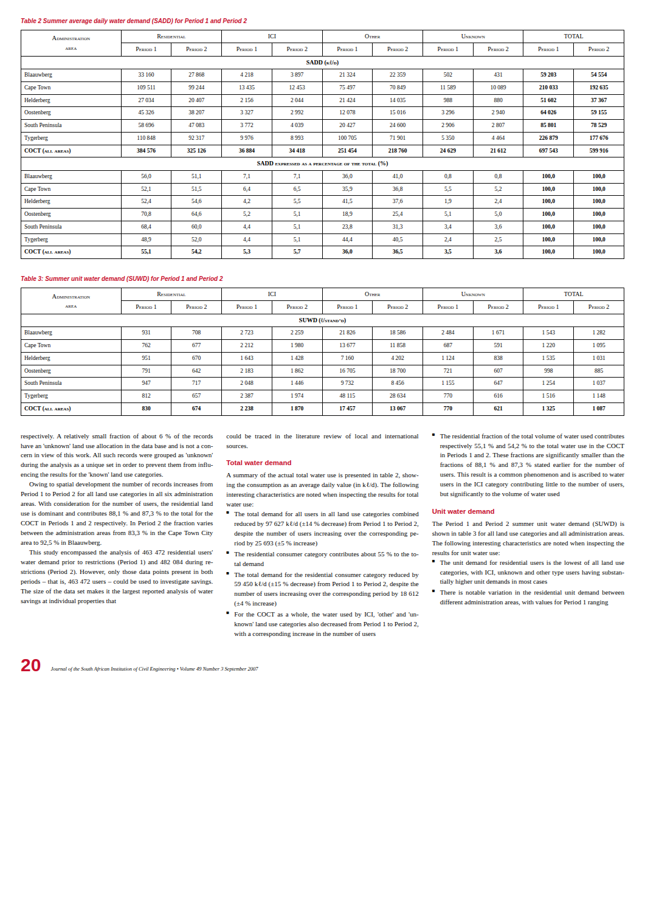Table 2 Summer average daily water demand (SADD) for Period 1 and Period 2
| Administration area | Residential | ICI | Other | Unknown | TOTAL |
| --- | --- | --- | --- | --- | --- |
| Period 1 | Period 2 | Period 1 | Period 2 | Period 1 | Period 2 | Period 1 | Period 2 | Period 1 | Period 2 |
| SADD (kℓ/d) |
| Blaauwberg | 33 160 | 27 868 | 4 218 | 3 897 | 21 324 | 22 359 | 502 | 431 | 59 203 | 54 554 |
| Cape Town | 109 511 | 99 244 | 13 435 | 12 453 | 75 497 | 70 849 | 11 589 | 10 089 | 210 033 | 192 635 |
| Helderberg | 27 034 | 20 407 | 2 156 | 2 044 | 21 424 | 14 035 | 988 | 880 | 51 602 | 37 367 |
| Oostenberg | 45 326 | 38 207 | 3 327 | 2 992 | 12 078 | 15 016 | 3 296 | 2 940 | 64 026 | 59 155 |
| South Peninsula | 58 696 | 47 083 | 3 772 | 4 039 | 20 427 | 24 600 | 2 906 | 2 807 | 85 801 | 78 529 |
| Tygerberg | 110 848 | 92 317 | 9 976 | 8 993 | 100 705 | 71 901 | 5 350 | 4 464 | 226 879 | 177 676 |
| COCT (all areas) | 384 576 | 325 126 | 36 884 | 34 418 | 251 454 | 218 760 | 24 629 | 21 612 | 697 543 | 599 916 |
| SADD expressed as a percentage of the total (%) |
| Blaauwberg | 56,0 | 51,1 | 7,1 | 7,1 | 36,0 | 41,0 | 0,8 | 0,8 | 100,0 | 100,0 |
| Cape Town | 52,1 | 51,5 | 6,4 | 6,5 | 35,9 | 36,8 | 5,5 | 5,2 | 100,0 | 100,0 |
| Helderberg | 52,4 | 54,6 | 4,2 | 5,5 | 41,5 | 37,6 | 1,9 | 2,4 | 100,0 | 100,0 |
| Oostenberg | 70,8 | 64,6 | 5,2 | 5,1 | 18,9 | 25,4 | 5,1 | 5,0 | 100,0 | 100,0 |
| South Peninsula | 68,4 | 60,0 | 4,4 | 5,1 | 23,8 | 31,3 | 3,4 | 3,6 | 100,0 | 100,0 |
| Tygerberg | 48,9 | 52,0 | 4,4 | 5,1 | 44,4 | 40,5 | 2,4 | 2,5 | 100,0 | 100,0 |
| COCT (all areas) | 55,1 | 54,2 | 5,3 | 5,7 | 36,0 | 36,5 | 3,5 | 3,6 | 100,0 | 100,0 |
Table 3: Summer unit water demand (SUWD) for Period 1 and Period 2
| Administration area | Residential | ICI | Other | Unknown | TOTAL |
| --- | --- | --- | --- | --- | --- |
| Period 1 | Period 2 | Period 1 | Period 2 | Period 1 | Period 2 | Period 1 | Period 2 | Period 1 | Period 2 |
| SUWD (ℓ/stand·d) |
| Blaauwberg | 931 | 708 | 2 723 | 2 259 | 21 826 | 18 586 | 2 484 | 1 671 | 1 543 | 1 282 |
| Cape Town | 762 | 677 | 2 212 | 1 980 | 13 677 | 11 858 | 687 | 591 | 1 220 | 1 095 |
| Helderberg | 951 | 670 | 1 643 | 1 428 | 7 160 | 4 202 | 1 124 | 838 | 1 535 | 1 031 |
| Oostenberg | 791 | 642 | 2 183 | 1 862 | 16 705 | 18 700 | 721 | 607 | 998 | 885 |
| South Peninsula | 947 | 717 | 2 048 | 1 446 | 9 732 | 8 456 | 1 155 | 647 | 1 254 | 1 037 |
| Tygerberg | 812 | 657 | 2 387 | 1 974 | 48 115 | 28 634 | 770 | 616 | 1 516 | 1 148 |
| COCT (all areas) | 830 | 674 | 2 238 | 1 870 | 17 457 | 13 067 | 770 | 621 | 1 325 | 1 087 |
respectively. A relatively small fraction of about 6 % of the records have an 'unknown' land use allocation in the data base and is not a concern in view of this work. All such records were grouped as 'unknown' during the analysis as a unique set in order to prevent them from influencing the results for the 'known' land use categories.
Owing to spatial development the number of records increases from Period 1 to Period 2 for all land use categories in all six administration areas. With consideration for the number of users, the residential land use is dominant and contributes 88,1 % and 87,3 % to the total for the COCT in Periods 1 and 2 respectively. In Period 2 the fraction varies between the administration areas from 83,3 % in the Cape Town City area to 92,5 % in Blaauwberg.
This study encompassed the analysis of 463 472 residential users' water demand prior to restrictions (Period 1) and 482 084 during restrictions (Period 2). However, only those data points present in both periods – that is, 463 472 users – could be used to investigate savings. The size of the data set makes it the largest reported analysis of water savings at individual properties that
could be traced in the literature review of local and international sources.
Total water demand
A summary of the actual total water use is presented in table 2, showing the consumption as an average daily value (in kℓ/d). The following interesting characteristics are noted when inspecting the results for total water use:
The total demand for all users in all land use categories combined reduced by 97 627 kℓ/d (±14 % decrease) from Period 1 to Period 2, despite the number of users increasing over the corresponding period by 25 693 (±5 % increase)
The residential consumer category contributes about 55 % to the total demand
The total demand for the residential consumer category reduced by 59 450 kℓ/d (±15 % decrease) from Period 1 to Period 2, despite the number of users increasing over the corresponding period by 18 612 (±4 % increase)
For the COCT as a whole, the water used by ICI, 'other' and 'unknown' land use categories also decreased from Period 1 to Period 2, with a corresponding increase in the number of users
The residential fraction of the total volume of water used contributes respectively 55,1 % and 54,2 % to the total water use in the COCT in Periods 1 and 2. These fractions are significantly smaller than the fractions of 88,1 % and 87,3 % stated earlier for the number of users. This result is a common phenomenon and is ascribed to water users in the ICI category contributing little to the number of users, but significantly to the volume of water used
Unit water demand
The Period 1 and Period 2 summer unit water demand (SUWD) is shown in table 3 for all land use categories and all administration areas. The following interesting characteristics are noted when inspecting the results for unit water use:
The unit demand for residential users is the lowest of all land use categories, with ICI, unknown and other type users having substantially higher unit demands in most cases
There is notable variation in the residential unit demand between different administration areas, with values for Period 1 ranging
20
Journal of the South African Institution of Civil Engineering • Volume 49 Number 3 September 2007